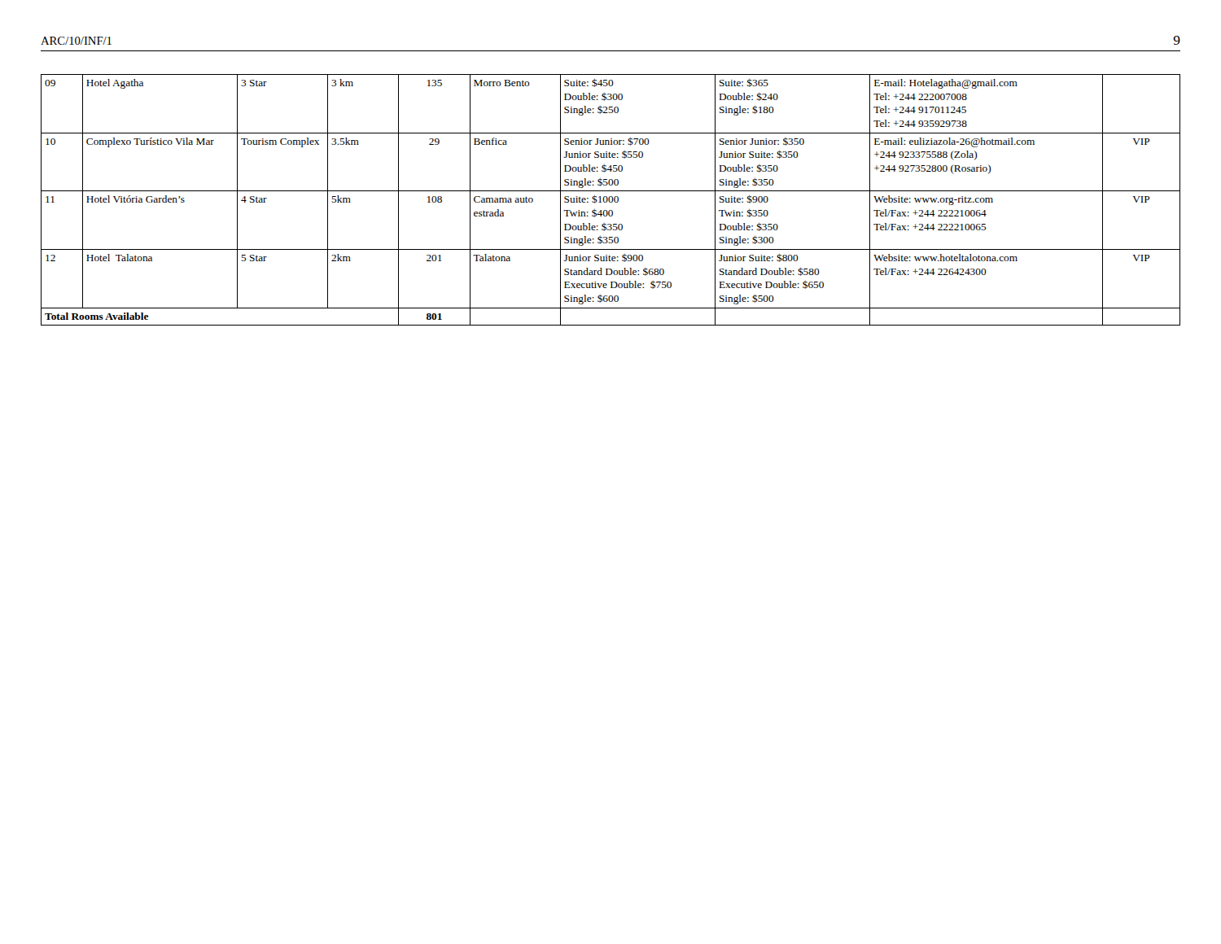ARC/10/INF/1 9
| 09 | Hotel Agatha | 3 Star | 3 km | 135 | Morro Bento | Suite: $450 Double: $300 Single: $250 | Suite: $365 Double: $240 Single: $180 | E-mail: Hotelagatha@gmail.com Tel: +244 222007008 Tel: +244 917011245 Tel: +244 935929738 | |
| 10 | Complexo Turístico Vila Mar | Tourism Complex | 3.5km | 29 | Benfica | Senior Junior: $700 Junior Suite: $550 Double: $450 Single: $500 | Senior Junior: $350 Junior Suite: $350 Double: $350 Single: $350 | E-mail: euliziazola-26@hotmail.com +244 923375588 (Zola) +244 927352800 (Rosario) | VIP |
| 11 | Hotel Vitória Garden’s | 4 Star | 5km | 108 | Camama auto estrada | Suite: $1000 Twin: $400 Double: $350 Single: $350 | Suite: $900 Twin: $350 Double: $350 Single: $300 | Website: www.org-ritz.com Tel/Fax: +244 222210064 Tel/Fax: +244 222210065 | VIP |
| 12 | Hotel Talatona | 5 Star | 2km | 201 | Talatona | Junior Suite: $900 Standard Double: $680 Executive Double: $750 Single: $600 | Junior Suite: $800 Standard Double: $580 Executive Double: $650 Single: $500 | Website: www.hoteltalotona.com Tel/Fax: +244 226424300 | VIP |
| Total Rooms Available | 801 | | | | | |